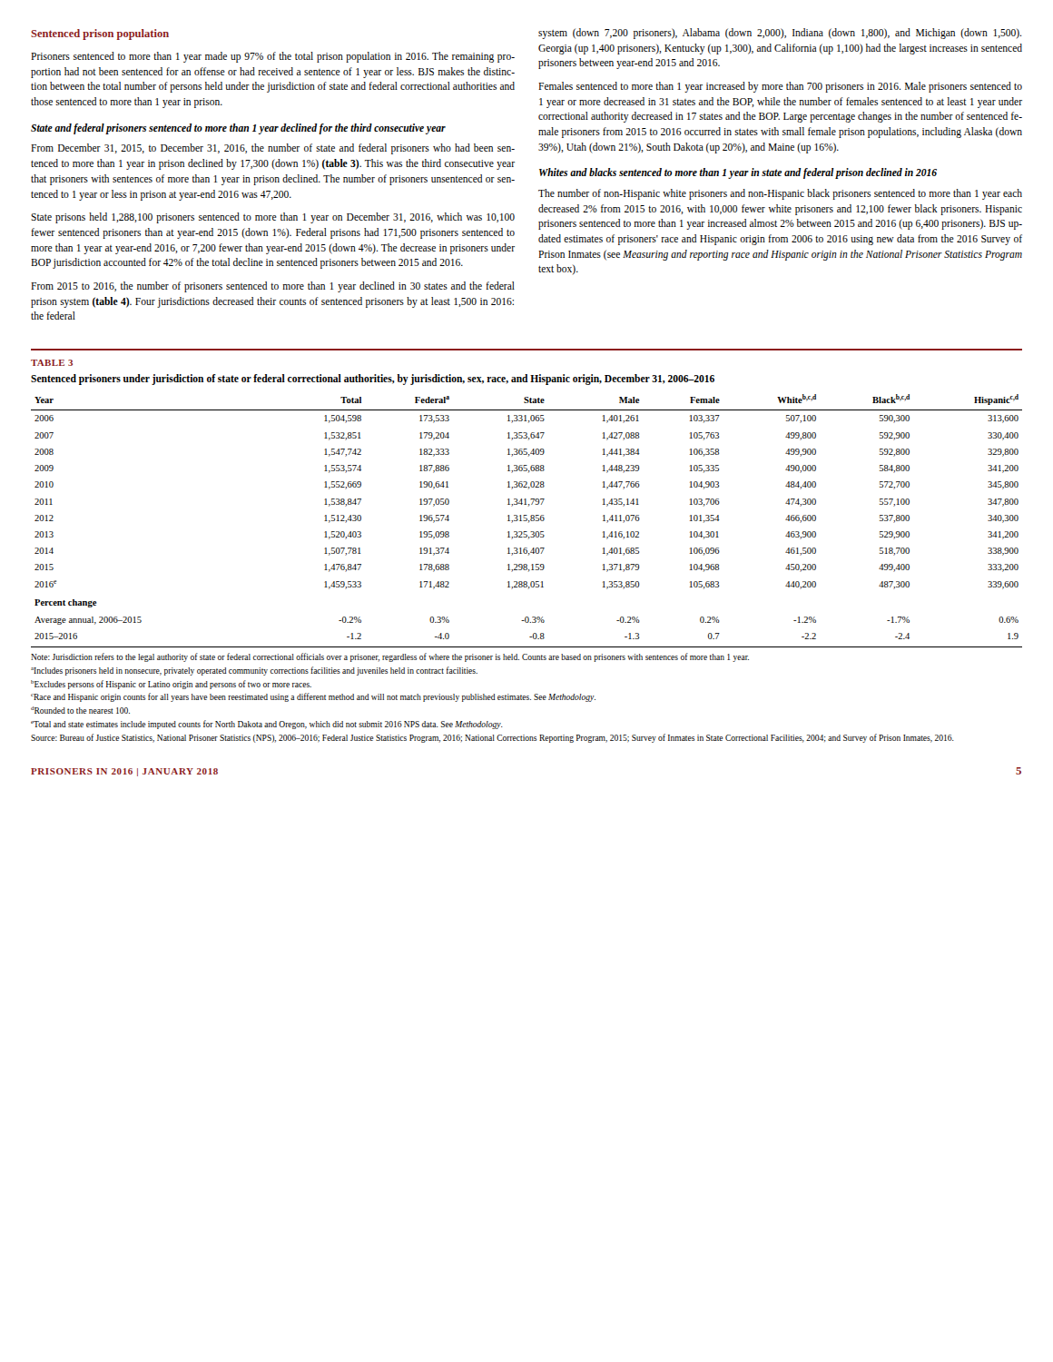Sentenced prison population
Prisoners sentenced to more than 1 year made up 97% of the total prison population in 2016. The remaining proportion had not been sentenced for an offense or had received a sentence of 1 year or less. BJS makes the distinction between the total number of persons held under the jurisdiction of state and federal correctional authorities and those sentenced to more than 1 year in prison.
State and federal prisoners sentenced to more than 1 year declined for the third consecutive year
From December 31, 2015, to December 31, 2016, the number of state and federal prisoners who had been sentenced to more than 1 year in prison declined by 17,300 (down 1%) (table 3). This was the third consecutive year that prisoners with sentences of more than 1 year in prison declined. The number of prisoners unsentenced or sentenced to 1 year or less in prison at year-end 2016 was 47,200.
State prisons held 1,288,100 prisoners sentenced to more than 1 year on December 31, 2016, which was 10,100 fewer sentenced prisoners than at year-end 2015 (down 1%). Federal prisons had 171,500 prisoners sentenced to more than 1 year at year-end 2016, or 7,200 fewer than year-end 2015 (down 4%). The decrease in prisoners under BOP jurisdiction accounted for 42% of the total decline in sentenced prisoners between 2015 and 2016.
From 2015 to 2016, the number of prisoners sentenced to more than 1 year declined in 30 states and the federal prison system (table 4). Four jurisdictions decreased their counts of sentenced prisoners by at least 1,500 in 2016: the federal
system (down 7,200 prisoners), Alabama (down 2,000), Indiana (down 1,800), and Michigan (down 1,500). Georgia (up 1,400 prisoners), Kentucky (up 1,300), and California (up 1,100) had the largest increases in sentenced prisoners between year-end 2015 and 2016.
Females sentenced to more than 1 year increased by more than 700 prisoners in 2016. Male prisoners sentenced to 1 year or more decreased in 31 states and the BOP, while the number of females sentenced to at least 1 year under correctional authority decreased in 17 states and the BOP. Large percentage changes in the number of sentenced female prisoners from 2015 to 2016 occurred in states with small female prison populations, including Alaska (down 39%), Utah (down 21%), South Dakota (up 20%), and Maine (up 16%).
Whites and blacks sentenced to more than 1 year in state and federal prison declined in 2016
The number of non-Hispanic white prisoners and non-Hispanic black prisoners sentenced to more than 1 year each decreased 2% from 2015 to 2016, with 10,000 fewer white prisoners and 12,100 fewer black prisoners. Hispanic prisoners sentenced to more than 1 year increased almost 2% between 2015 and 2016 (up 6,400 prisoners). BJS updated estimates of prisoners' race and Hispanic origin from 2006 to 2016 using new data from the 2016 Survey of Prison Inmates (see Measuring and reporting race and Hispanic origin in the National Prisoner Statistics Program text box).
TABLE 3
Sentenced prisoners under jurisdiction of state or federal correctional authorities, by jurisdiction, sex, race, and Hispanic origin, December 31, 2006–2016
| Year | Total | Federal a | State | Male | Female | White b,c,d | Black b,c,d | Hispanic c,d |
| --- | --- | --- | --- | --- | --- | --- | --- | --- |
| 2006 | 1,504,598 | 173,533 | 1,331,065 | 1,401,261 | 103,337 | 507,100 | 590,300 | 313,600 |
| 2007 | 1,532,851 | 179,204 | 1,353,647 | 1,427,088 | 105,763 | 499,800 | 592,900 | 330,400 |
| 2008 | 1,547,742 | 182,333 | 1,365,409 | 1,441,384 | 106,358 | 499,900 | 592,800 | 329,800 |
| 2009 | 1,553,574 | 187,886 | 1,365,688 | 1,448,239 | 105,335 | 490,000 | 584,800 | 341,200 |
| 2010 | 1,552,669 | 190,641 | 1,362,028 | 1,447,766 | 104,903 | 484,400 | 572,700 | 345,800 |
| 2011 | 1,538,847 | 197,050 | 1,341,797 | 1,435,141 | 103,706 | 474,300 | 557,100 | 347,800 |
| 2012 | 1,512,430 | 196,574 | 1,315,856 | 1,411,076 | 101,354 | 466,600 | 537,800 | 340,300 |
| 2013 | 1,520,403 | 195,098 | 1,325,305 | 1,416,102 | 104,301 | 463,900 | 529,900 | 341,200 |
| 2014 | 1,507,781 | 191,374 | 1,316,407 | 1,401,685 | 106,096 | 461,500 | 518,700 | 338,900 |
| 2015 | 1,476,847 | 178,688 | 1,298,159 | 1,371,879 | 104,968 | 450,200 | 499,400 | 333,200 |
| 2016 e | 1,459,533 | 171,482 | 1,288,051 | 1,353,850 | 105,683 | 440,200 | 487,300 | 339,600 |
| Percent change |
| Average annual, 2006–2015 | -0.2% | 0.3% | -0.3% | -0.2% | 0.2% | -1.2% | -1.7% | 0.6% |
| 2015–2016 | -1.2 | -4.0 | -0.8 | -1.3 | 0.7 | -2.2 | -2.4 | 1.9 |
Note: Jurisdiction refers to the legal authority of state or federal correctional officials over a prisoner, regardless of where the prisoner is held. Counts are based on prisoners with sentences of more than 1 year.
aIncludes prisoners held in nonsecure, privately operated community corrections facilities and juveniles held in contract facilities.
bExcludes persons of Hispanic or Latino origin and persons of two or more races.
cRace and Hispanic origin counts for all years have been reestimated using a different method and will not match previously published estimates. See Methodology.
dRounded to the nearest 100.
eTotal and state estimates include imputed counts for North Dakota and Oregon, which did not submit 2016 NPS data. See Methodology.
Source: Bureau of Justice Statistics, National Prisoner Statistics (NPS), 2006–2016; Federal Justice Statistics Program, 2016; National Corrections Reporting Program, 2015; Survey of Inmates in State Correctional Facilities, 2004; and Survey of Prison Inmates, 2016.
PRISONERS IN 2016 | JANUARY 2018
5